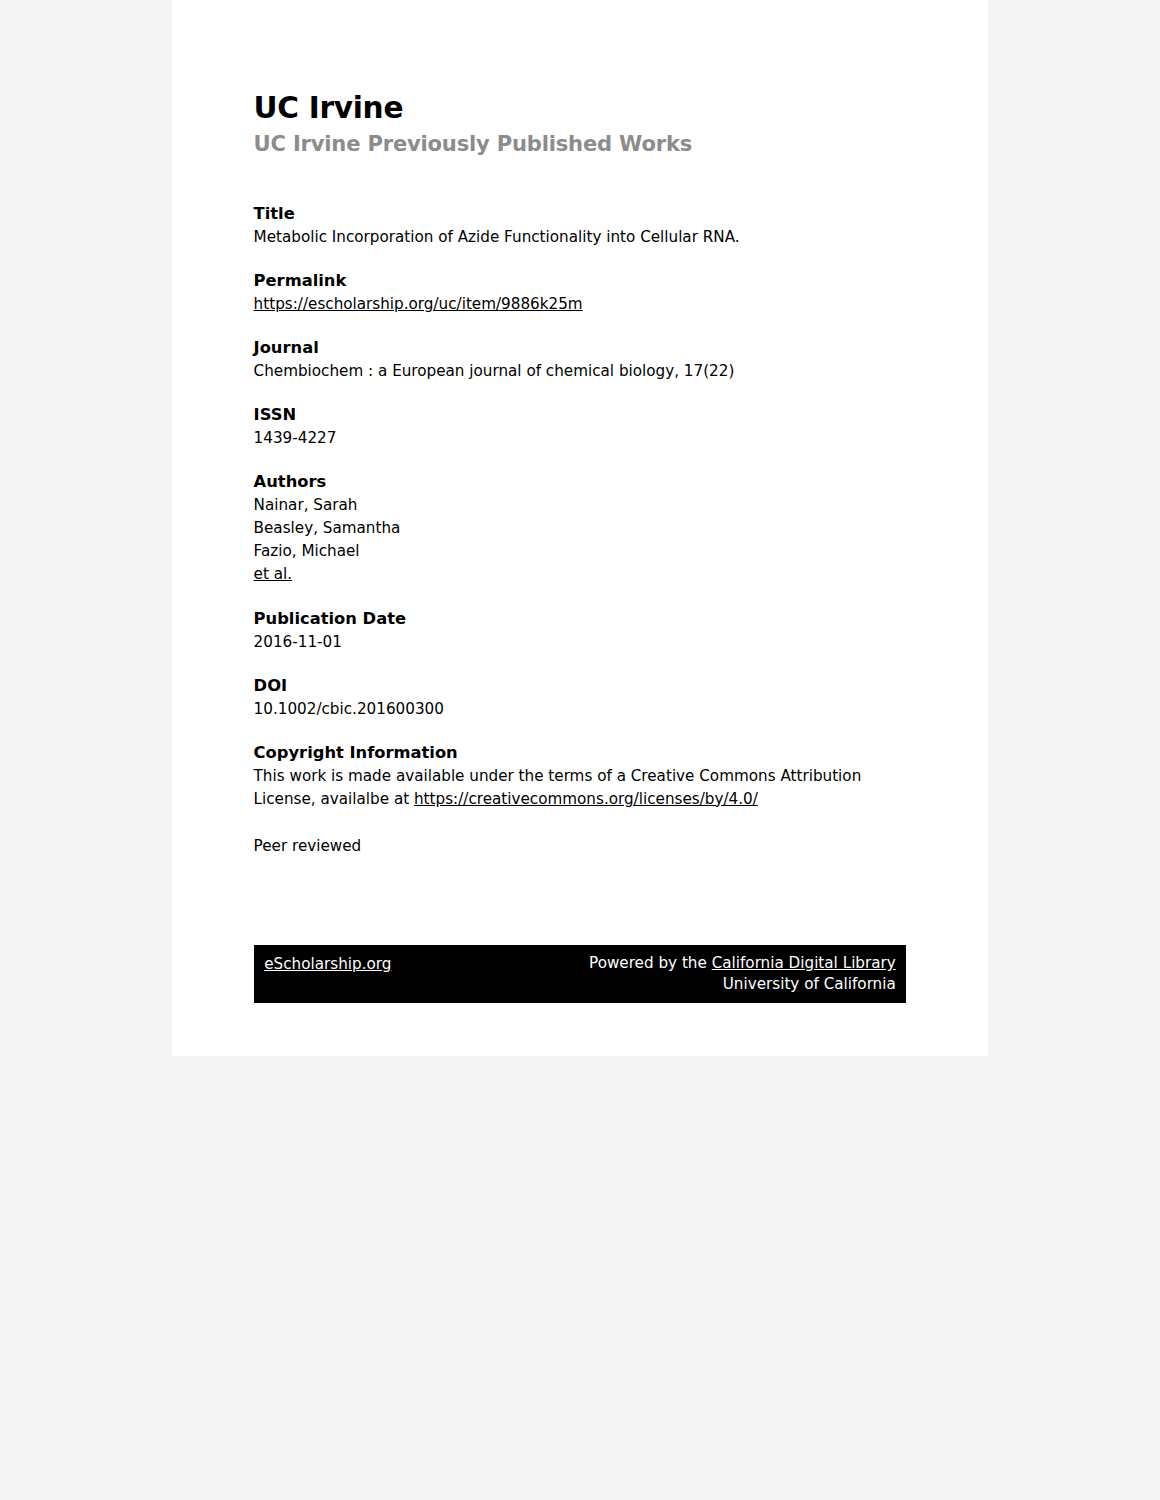UC Irvine
UC Irvine Previously Published Works
Title
Metabolic Incorporation of Azide Functionality into Cellular RNA.
Permalink
https://escholarship.org/uc/item/9886k25m
Journal
Chembiochem : a European journal of chemical biology, 17(22)
ISSN
1439-4227
Authors
Nainar, Sarah
Beasley, Samantha
Fazio, Michael
et al.
Publication Date
2016-11-01
DOI
10.1002/cbic.201600300
Copyright Information
This work is made available under the terms of a Creative Commons Attribution License, availalbe at https://creativecommons.org/licenses/by/4.0/
Peer reviewed
eScholarship.org
Powered by the California Digital Library
University of California